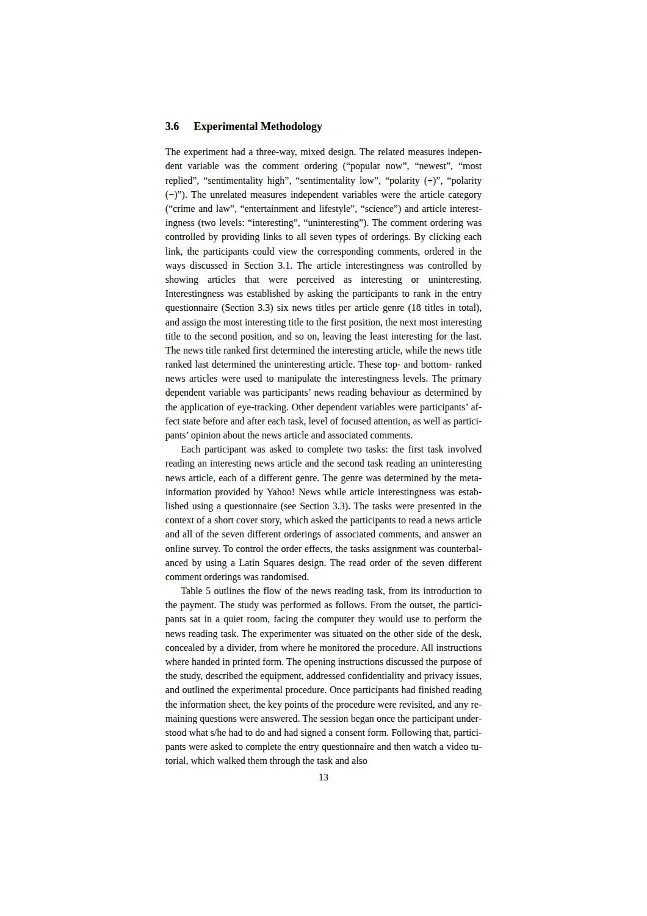3.6 Experimental Methodology
The experiment had a three-way, mixed design. The related measures independent variable was the comment ordering (“popular now”, “newest”, “most replied”, “sentimentality high”, “sentimentality low”, “polarity (+)”, “polarity (−)”). The unrelated measures independent variables were the article category (“crime and law”, “entertainment and lifestyle”, “science”) and article interestingness (two levels: “interesting”, “uninteresting”). The comment ordering was controlled by providing links to all seven types of orderings. By clicking each link, the participants could view the corresponding comments, ordered in the ways discussed in Section 3.1. The article interestingness was controlled by showing articles that were perceived as interesting or uninteresting. Interestingness was established by asking the participants to rank in the entry questionnaire (Section 3.3) six news titles per article genre (18 titles in total), and assign the most interesting title to the first position, the next most interesting title to the second position, and so on, leaving the least interesting for the last. The news title ranked first determined the interesting article, while the news title ranked last determined the uninteresting article. These top- and bottom- ranked news articles were used to manipulate the interestingness levels. The primary dependent variable was participants’ news reading behaviour as determined by the application of eye-tracking. Other dependent variables were participants’ affect state before and after each task, level of focused attention, as well as participants’ opinion about the news article and associated comments.
Each participant was asked to complete two tasks: the first task involved reading an interesting news article and the second task reading an uninteresting news article, each of a different genre. The genre was determined by the meta-information provided by Yahoo! News while article interestingness was established using a questionnaire (see Section 3.3). The tasks were presented in the context of a short cover story, which asked the participants to read a news article and all of the seven different orderings of associated comments, and answer an online survey. To control the order effects, the tasks assignment was counterbalanced by using a Latin Squares design. The read order of the seven different comment orderings was randomised.
Table 5 outlines the flow of the news reading task, from its introduction to the payment. The study was performed as follows. From the outset, the participants sat in a quiet room, facing the computer they would use to perform the news reading task. The experimenter was situated on the other side of the desk, concealed by a divider, from where he monitored the procedure. All instructions where handed in printed form. The opening instructions discussed the purpose of the study, described the equipment, addressed confidentiality and privacy issues, and outlined the experimental procedure. Once participants had finished reading the information sheet, the key points of the procedure were revisited, and any remaining questions were answered. The session began once the participant understood what s/he had to do and had signed a consent form. Following that, participants were asked to complete the entry questionnaire and then watch a video tutorial, which walked them through the task and also
13